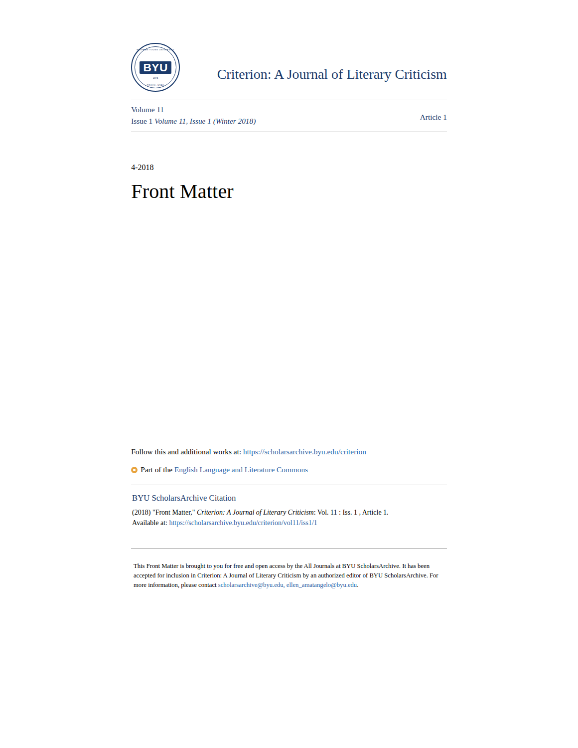Brigham Young University Founded Founded BYU 1875 Provo, Utah
Criterion: A Journal of Literary Criticism
Volume 11
Issue 1 Volume 11, Issue 1 (Winter 2018)
Article 1
4-2018
Front Matter
Follow this and additional works at: https://scholarsarchive.byu.edu/criterion
Part of the English Language and Literature Commons
BYU ScholarsArchive Citation
(2018) "Front Matter," Criterion: A Journal of Literary Criticism: Vol. 11 : Iss. 1 , Article 1.
Available at: https://scholarsarchive.byu.edu/criterion/vol11/iss1/1
This Front Matter is brought to you for free and open access by the All Journals at BYU ScholarsArchive. It has been accepted for inclusion in Criterion: A Journal of Literary Criticism by an authorized editor of BYU ScholarsArchive. For more information, please contact scholarsarchive@byu.edu, ellen_amatangelo@byu.edu.